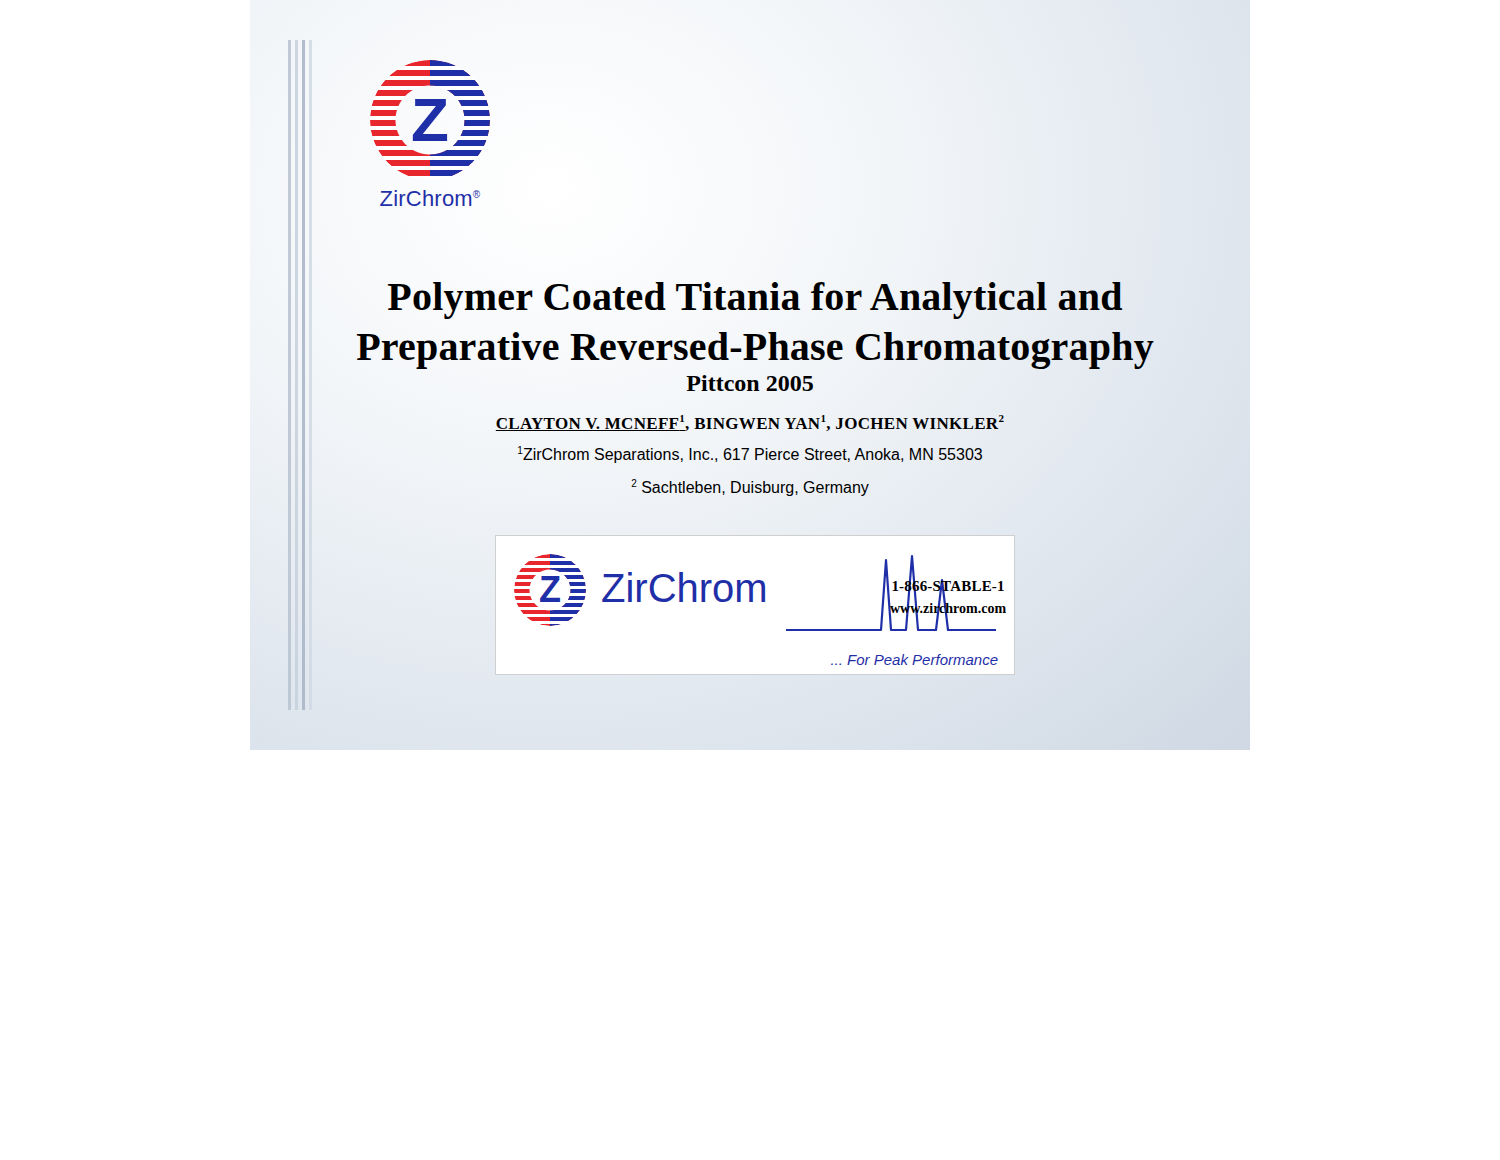Z
ZirChrom®
Polymer Coated Titania for Analytical and Preparative Reversed-Phase Chromatography
Pittcon 2005
CLAYTON V. MCNEFF1, BINGWEN YAN1, JOCHEN WINKLER2
1ZirChrom Separations, Inc., 617 Pierce Street, Anoka, MN 55303
2 Sachtleben, Duisburg, Germany
Z
ZirChrom
... For Peak Performance
1-866-STABLE-1
www.zirchrom.com